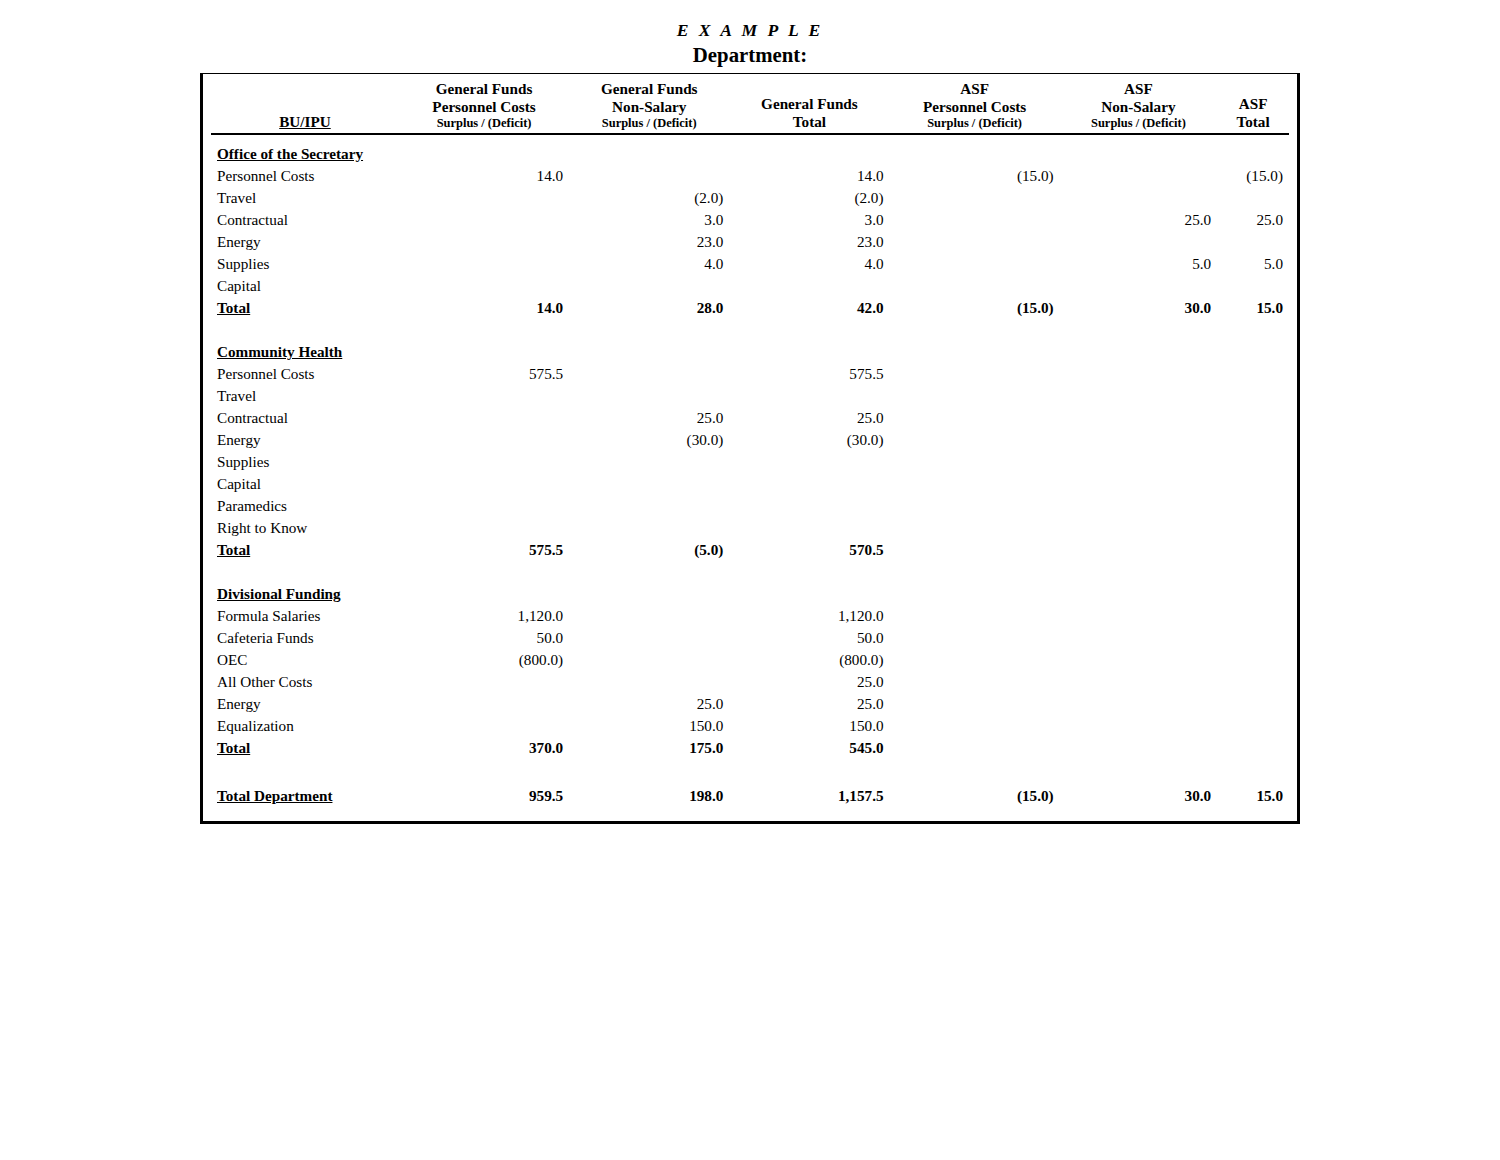E X A M P L E
Department:
| BU/IPU | General Funds Personnel Costs Surplus / (Deficit) | General Funds Non-Salary Surplus / (Deficit) | General Funds Total | ASF Personnel Costs Surplus / (Deficit) | ASF Non-Salary Surplus / (Deficit) | ASF Total |
| --- | --- | --- | --- | --- | --- | --- |
| Office of the Secretary |
| Personnel Costs | 14.0 | | 14.0 | (15.0) | | (15.0) |
| Travel | | (2.0) | (2.0) | | | |
| Contractual | | 3.0 | 3.0 | | 25.0 | 25.0 |
| Energy | | 23.0 | 23.0 | | | |
| Supplies | | 4.0 | 4.0 | | 5.0 | 5.0 |
| Capital | | | | | | |
| Total | 14.0 | 28.0 | 42.0 | (15.0) | 30.0 | 15.0 |
| Community Health |
| Personnel Costs | 575.5 | | 575.5 | | | |
| Travel | | | | | | |
| Contractual | | 25.0 | 25.0 | | | |
| Energy | | (30.0) | (30.0) | | | |
| Supplies | | | | | | |
| Capital | | | | | | |
| Paramedics | | | | | | |
| Right to Know | | | | | | |
| Total | 575.5 | (5.0) | 570.5 | | | |
| Divisional Funding |
| Formula Salaries | 1,120.0 | | 1,120.0 | | | |
| Cafeteria Funds | 50.0 | | 50.0 | | | |
| OEC | (800.0) | | (800.0) | | | |
| All Other Costs | | | 25.0 | | | |
| Energy | | 25.0 | 25.0 | | | |
| Equalization | | 150.0 | 150.0 | | | |
| Total | 370.0 | 175.0 | 545.0 | | | |
| Total Department | 959.5 | 198.0 | 1,157.5 | (15.0) | 30.0 | 15.0 |